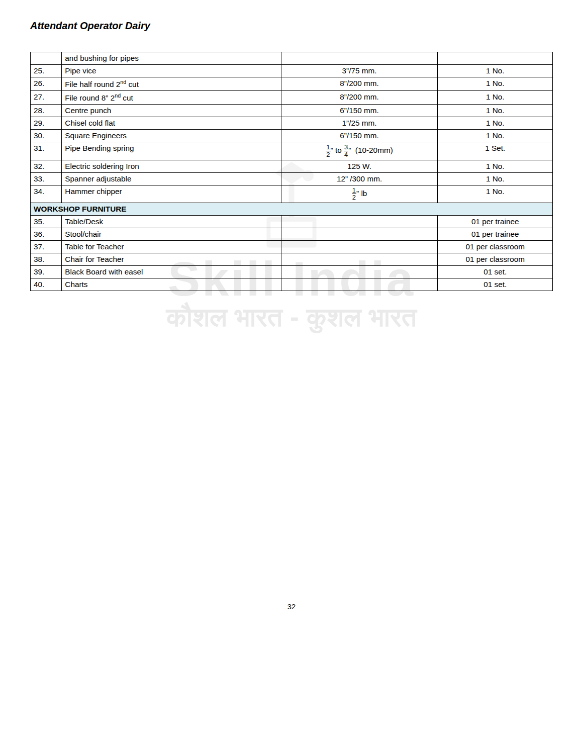Skill India
कौशल भारत - कुशल भारत
Attendant Operator Dairy
| | and bushing for pipes | | |
| 25. | Pipe vice | 3”/75 mm. | 1 No. |
| 26. | File half round 2 nd cut | 8”/200 mm. | 1 No. |
| 27. | File round 8” 2 nd cut | 8”/200 mm. | 1 No. |
| 28. | Centre punch | 6”/150 mm. | 1 No. |
| 29. | Chisel cold flat | 1”/25 mm. | 1 No. |
| 30. | Square Engineers | 6”/150 mm. | 1 No. |
| 31. | Pipe Bending spring | 1 2 ” to 3 4 ” (10-20mm) | 1 Set. |
| 32. | Electric soldering Iron | 125 W. | 1 No. |
| 33. | Spanner adjustable | 12” /300 mm. | 1 No. |
| 34. | Hammer chipper | 1 2 ” lb | 1 No. |
| WORKSHOP FURNITURE |
| 35. | Table/Desk | | 01 per trainee |
| 36. | Stool/chair | | 01 per trainee |
| 37. | Table for Teacher | | 01 per classroom |
| 38. | Chair for Teacher | | 01 per classroom |
| 39. | Black Board with easel | | 01 set. |
| 40. | Charts | | 01 set. |
32